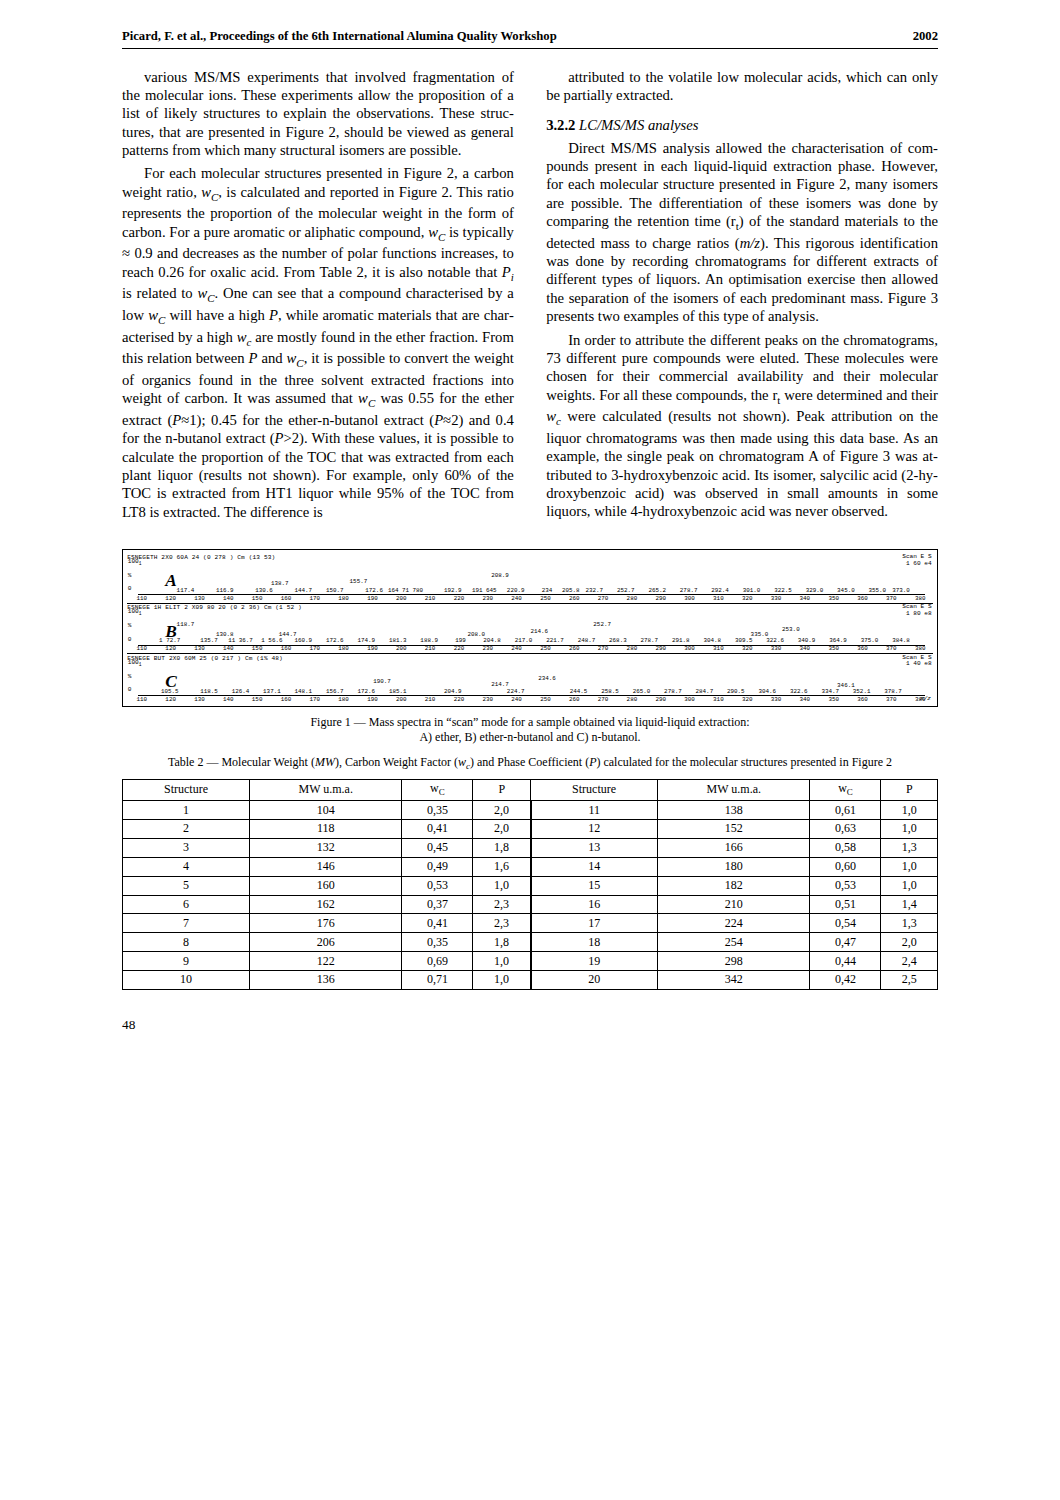Picard, F. et al., Proceedings of the 6th International Alumina Quality Workshop
2002
various MS/MS experiments that involved fragmentation of the molecular ions. These experiments allow the proposition of a list of likely structures to explain the observations. These structures, that are presented in Figure 2, should be viewed as general patterns from which many structural isomers are possible.
For each molecular structures presented in Figure 2, a carbon weight ratio, wC, is calculated and reported in Figure 2. This ratio represents the proportion of the molecular weight in the form of carbon. For a pure aromatic or aliphatic compound, wC is typically ≈ 0.9 and decreases as the number of polar functions increases, to reach 0.26 for oxalic acid. From Table 2, it is also notable that Pi is related to wC. One can see that a compound characterised by a low wC will have a high P, while aromatic materials that are characterised by a high wc are mostly found in the ether fraction. From this relation between P and wC, it is possible to convert the weight of organics found in the three solvent extracted fractions into weight of carbon. It was assumed that wC was 0.55 for the ether extract (P≈1); 0.45 for the ether-n-butanol extract (P≈2) and 0.4 for the n-butanol extract (P>2). With these values, it is possible to calculate the proportion of the TOC that was extracted from each plant liquor (results not shown). For example, only 60% of the TOC is extracted from HT1 liquor while 95% of the TOC from LT8 is extracted. The difference is
attributed to the volatile low molecular acids, which can only be partially extracted.
3.2.2 LC/MS/MS analyses
Direct MS/MS analysis allowed the characterisation of compounds present in each liquid-liquid extraction phase. However, for each molecular structure presented in Figure 2, many isomers are possible. The differentiation of these isomers was done by comparing the retention time (rt) of the standard materials to the detected mass to charge ratios (m/z). This rigorous identification was done by recording chromatograms for different extracts of different types of liquors. An optimisation exercise then allowed the separation of the isomers of each predominant mass. Figure 3 presents two examples of this type of analysis.
In order to attribute the different peaks on the chromatograms, 73 different pure compounds were eluted. These molecules were chosen for their commercial availability and their molecular weights. For all these compounds, the rt were determined and their wc were calculated (results not shown). Peak attribution on the liquor chromatograms was then made using this data base. As an example, the single peak on chromatogram A of Figure 3 was attributed to 3-hydroxybenzoic acid. Its isomer, salycilic acid (2-hydroxybenzoic acid) was observed in small amounts in some liquors, while 4-hydroxybenzoic acid was never observed.
ESNEGETH 2X0 60A 24 (0 278 ) Cm (13 53)
Scan E S
1 60 e4
1001
%
0
A
117.4 116.9 130.6 144.7 150.7 172.6 164 71 780 192.9 191 645 220.9 234 205.8 232.7 252.7 265.2 278.7 292.4 301.0 322.5 329.0 345.0 355.0 373.0 155.7 208.9 138.7
110120130140150160170180190200210220230240250260270280290300310320330340350360370380
ESNEGE 1H ELIT 2 X09 80 20 (0 2 36) Cm (1 52 )
Scan E S
1 80 e8
1001
%
0
B
1 72.7 135.7 11 36.7 1 56.6 160.9 172.6 174.9 181.3 188.9 199 204.8 217.0 221.7 248.7 268.3 278.7 291.8 304.8 309.5 322.6 340.9 364.9 375.0 384.8 118.7 130.8 144.7 208.0 214.6 252.7 253.0 335.0
110120130140150160170180190200210220230240250260270280290300310320330340350360370380
ESNEGE BUT 2X0 60M 25 (0 217 ) Cm (1% 48)
Scan E S
1 40 e8
1001
%
0
C
105.5 118.5 126.4 137.1 148.1 156.7 172.6 185.1 204.9 224.7 244.5 258.5 265.0 278.7 284.7 290.5 304.6 322.6 334.7 352.1 378.7 190.7 234.6 214.7 346.1
110120130140150160170180190200210220230240250260270280290300310320330340350360370380
m/z
Figure 1 — Mass spectra in “scan” mode for a sample obtained via liquid-liquid extraction:
A) ether, B) ether-n-butanol and C) n-butanol.
Table 2 — Molecular Weight ( MW ), Carbon Weight Factor ( w c ) and Phase Coefficient ( P ) calculated for the molecular structures presented in Figure 2
| Structure | MW u.m.a. | w C | P | Structure | MW u.m.a. | w C | P |
| --- | --- | --- | --- | --- | --- | --- | --- |
| 1 | 104 | 0,35 | 2,0 | 11 | 138 | 0,61 | 1,0 |
| 2 | 118 | 0,41 | 2,0 | 12 | 152 | 0,63 | 1,0 |
| 3 | 132 | 0,45 | 1,8 | 13 | 166 | 0,58 | 1,3 |
| 4 | 146 | 0,49 | 1,6 | 14 | 180 | 0,60 | 1,0 |
| 5 | 160 | 0,53 | 1,0 | 15 | 182 | 0,53 | 1,0 |
| 6 | 162 | 0,37 | 2,3 | 16 | 210 | 0,51 | 1,4 |
| 7 | 176 | 0,41 | 2,3 | 17 | 224 | 0,54 | 1,3 |
| 8 | 206 | 0,35 | 1,8 | 18 | 254 | 0,47 | 2,0 |
| 9 | 122 | 0,69 | 1,0 | 19 | 298 | 0,44 | 2,4 |
| 10 | 136 | 0,71 | 1,0 | 20 | 342 | 0,42 | 2,5 |
48